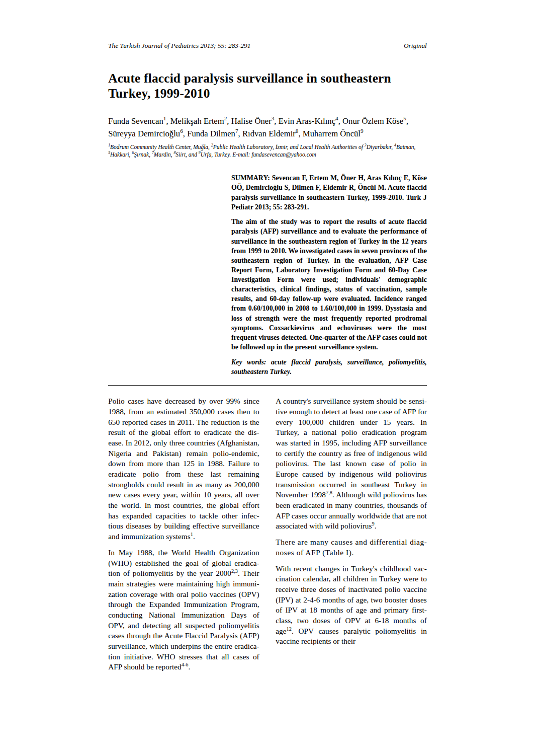The Turkish Journal of Pediatrics 2013; 55: 283-291
Original
Acute flaccid paralysis surveillance in southeastern Turkey, 1999-2010
Funda Sevencan1, Melikşah Ertem2, Halise Öner3, Evin Aras-Kılınç4, Onur Özlem Köse5, Süreyya Demircioğlu6, Funda Dilmen7, Rıdvan Eldemir8, Muharrem Öncül9
1Bodrum Community Health Center, Muğla, 2Public Health Laboratory, İzmir, and Local Health Authorities of 3Diyarbakır, 4Batman, 5Hakkari, 6Şırnak, 7Mardin, 8Siirt, and 9Urfa, Turkey. E-mail: fundasevencan@yahoo.com
SUMMARY: Sevencan F, Ertem M, Öner H, Aras Kılınç E, Köse OÖ, Demircioğlu S, Dilmen F, Eldemir R, Öncül M. Acute flaccid paralysis surveillance in southeastern Turkey, 1999-2010. Turk J Pediatr 2013; 55: 283-291.
The aim of the study was to report the results of acute flaccid paralysis (AFP) surveillance and to evaluate the performance of surveillance in the southeastern region of Turkey in the 12 years from 1999 to 2010. We investigated cases in seven provinces of the southeastern region of Turkey. In the evaluation, AFP Case Report Form, Laboratory Investigation Form and 60-Day Case Investigation Form were used; individuals' demographic characteristics, clinical findings, status of vaccination, sample results, and 60-day follow-up were evaluated. Incidence ranged from 0.60/100,000 in 2008 to 1.60/100,000 in 1999. Dysstasia and loss of strength were the most frequently reported prodromal symptoms. Coxsackievirus and echoviruses were the most frequent viruses detected. One-quarter of the AFP cases could not be followed up in the present surveillance system.
Key words: acute flaccid paralysis, surveillance, poliomyelitis, southeastern Turkey.
Polio cases have decreased by over 99% since 1988, from an estimated 350,000 cases then to 650 reported cases in 2011. The reduction is the result of the global effort to eradicate the disease. In 2012, only three countries (Afghanistan, Nigeria and Pakistan) remain polio-endemic, down from more than 125 in 1988. Failure to eradicate polio from these last remaining strongholds could result in as many as 200,000 new cases every year, within 10 years, all over the world. In most countries, the global effort has expanded capacities to tackle other infectious diseases by building effective surveillance and immunization systems1.
In May 1988, the World Health Organization (WHO) established the goal of global eradication of poliomyelitis by the year 20002,3. Their main strategies were maintaining high immunization coverage with oral polio vaccines (OPV) through the Expanded Immunization Program, conducting National Immunization Days of OPV, and detecting all suspected poliomyelitis cases through the Acute Flaccid Paralysis (AFP) surveillance, which underpins the entire eradication initiative. WHO stresses that all cases of AFP should be reported4-6.
A country's surveillance system should be sensitive enough to detect at least one case of AFP for every 100,000 children under 15 years. In Turkey, a national polio eradication program was started in 1995, including AFP surveillance to certify the country as free of indigenous wild poliovirus. The last known case of polio in Europe caused by indigenous wild poliovirus transmission occurred in southeast Turkey in November 19987,8. Although wild poliovirus has been eradicated in many countries, thousands of AFP cases occur annually worldwide that are not associated with wild poliovirus9.
There are many causes and differential diagnoses of AFP (Table I).
With recent changes in Turkey's childhood vaccination calendar, all children in Turkey were to receive three doses of inactivated polio vaccine (IPV) at 2-4-6 months of age, two booster doses of IPV at 18 months of age and primary first-class, two doses of OPV at 6-18 months of age12. OPV causes paralytic poliomyelitis in vaccine recipients or their